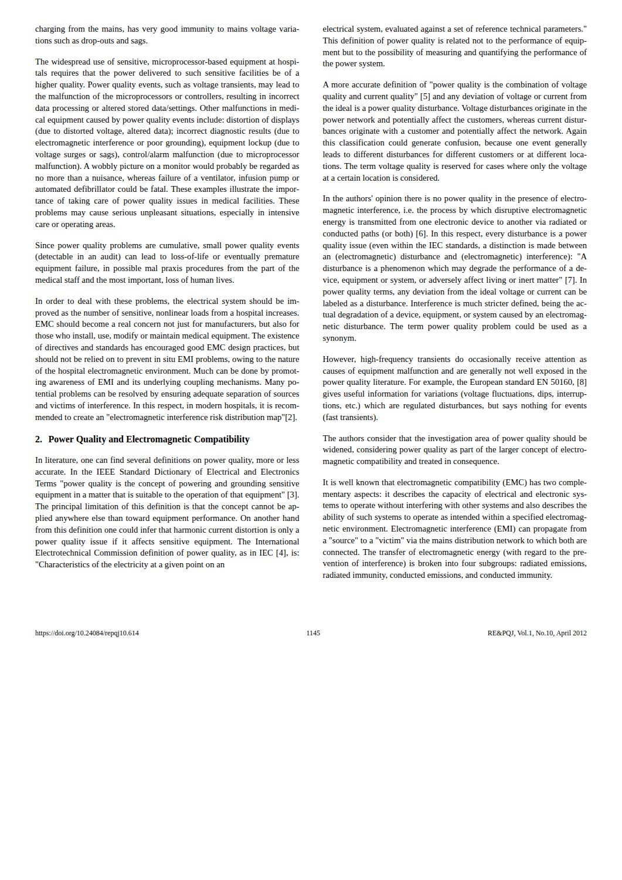charging from the mains, has very good immunity to mains voltage variations such as drop-outs and sags.
The widespread use of sensitive, microprocessor-based equipment at hospitals requires that the power delivered to such sensitive facilities be of a higher quality. Power quality events, such as voltage transients, may lead to the malfunction of the microprocessors or controllers, resulting in incorrect data processing or altered stored data/settings. Other malfunctions in medical equipment caused by power quality events include: distortion of displays (due to distorted voltage, altered data); incorrect diagnostic results (due to electromagnetic interference or poor grounding), equipment lockup (due to voltage surges or sags), control/alarm malfunction (due to microprocessor malfunction). A wobbly picture on a monitor would probably be regarded as no more than a nuisance, whereas failure of a ventilator, infusion pump or automated defibrillator could be fatal. These examples illustrate the importance of taking care of power quality issues in medical facilities. These problems may cause serious unpleasant situations, especially in intensive care or operating areas.
Since power quality problems are cumulative, small power quality events (detectable in an audit) can lead to loss-of-life or eventually premature equipment failure, in possible mal praxis procedures from the part of the medical staff and the most important, loss of human lives.
In order to deal with these problems, the electrical system should be improved as the number of sensitive, nonlinear loads from a hospital increases. EMC should become a real concern not just for manufacturers, but also for those who install, use, modify or maintain medical equipment. The existence of directives and standards has encouraged good EMC design practices, but should not be relied on to prevent in situ EMI problems, owing to the nature of the hospital electromagnetic environment. Much can be done by promoting awareness of EMI and its underlying coupling mechanisms. Many potential problems can be resolved by ensuring adequate separation of sources and victims of interference. In this respect, in modern hospitals, it is recommended to create an "electromagnetic interference risk distribution map"[2].
| 2. | Power Quality and Electromagnetic Compatibility |
In literature, one can find several definitions on power quality, more or less accurate. In the IEEE Standard Dictionary of Electrical and Electronics Terms "power quality is the concept of powering and grounding sensitive equipment in a matter that is suitable to the operation of that equipment" [3]. The principal limitation of this definition is that the concept cannot be applied anywhere else than toward equipment performance. On another hand from this definition one could infer that harmonic current distortion is only a power quality issue if it affects sensitive equipment. The International Electrotechnical Commission definition of power quality, as in IEC [4], is: "Characteristics of the electricity at a given point on an
electrical system, evaluated against a set of reference technical parameters." This definition of power quality is related not to the performance of equipment but to the possibility of measuring and quantifying the performance of the power system.
A more accurate definition of "power quality is the combination of voltage quality and current quality" [5] and any deviation of voltage or current from the ideal is a power quality disturbance. Voltage disturbances originate in the power network and potentially affect the customers, whereas current disturbances originate with a customer and potentially affect the network. Again this classification could generate confusion, because one event generally leads to different disturbances for different customers or at different locations. The term voltage quality is reserved for cases where only the voltage at a certain location is considered.
In the authors' opinion there is no power quality in the presence of electromagnetic interference, i.e. the process by which disruptive electromagnetic energy is transmitted from one electronic device to another via radiated or conducted paths (or both) [6]. In this respect, every disturbance is a power quality issue (even within the IEC standards, a distinction is made between an (electromagnetic) disturbance and (electromagnetic) interference): "A disturbance is a phenomenon which may degrade the performance of a device, equipment or system, or adversely affect living or inert matter" [7]. In power quality terms, any deviation from the ideal voltage or current can be labeled as a disturbance. Interference is much stricter defined, being the actual degradation of a device, equipment, or system caused by an electromagnetic disturbance. The term power quality problem could be used as a synonym.
However, high-frequency transients do occasionally receive attention as causes of equipment malfunction and are generally not well exposed in the power quality literature. For example, the European standard EN 50160, [8] gives useful information for variations (voltage fluctuations, dips, interruptions, etc.) which are regulated disturbances, but says nothing for events (fast transients).
The authors consider that the investigation area of power quality should be widened, considering power quality as part of the larger concept of electromagnetic compatibility and treated in consequence.
It is well known that electromagnetic compatibility (EMC) has two complementary aspects: it describes the capacity of electrical and electronic systems to operate without interfering with other systems and also describes the ability of such systems to operate as intended within a specified electromagnetic environment. Electromagnetic interference (EMI) can propagate from a "source" to a "victim" via the mains distribution network to which both are connected. The transfer of electromagnetic energy (with regard to the prevention of interference) is broken into four subgroups: radiated emissions, radiated immunity, conducted emissions, and conducted immunity.
https://doi.org/10.24084/repqj10.614
1145
RE&PQJ, Vol.1, No.10, April 2012